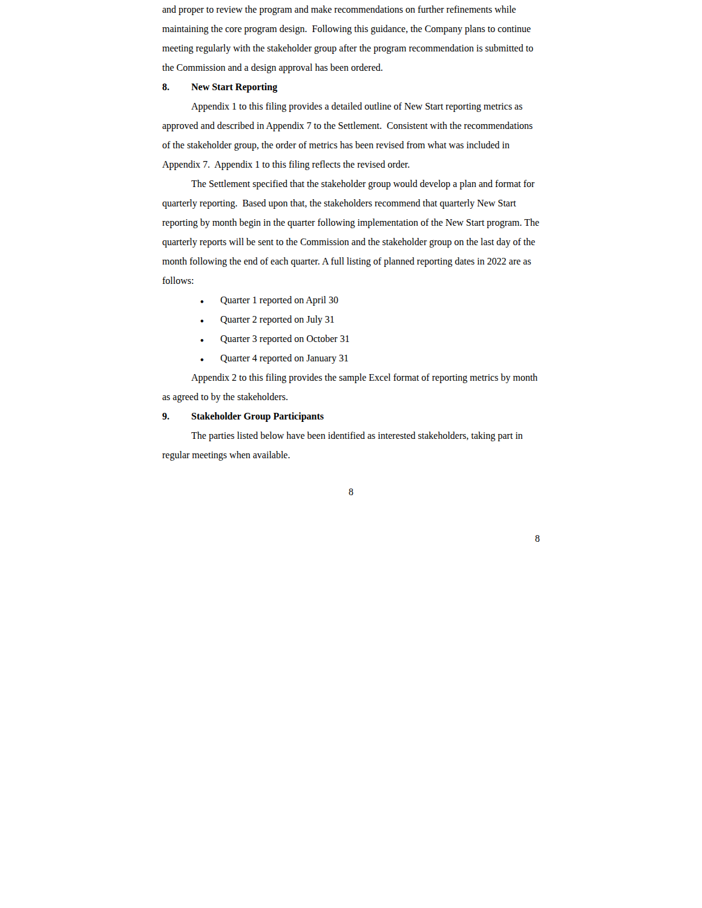and proper to review the program and make recommendations on further refinements while maintaining the core program design. Following this guidance, the Company plans to continue meeting regularly with the stakeholder group after the program recommendation is submitted to the Commission and a design approval has been ordered.
8. New Start Reporting
Appendix 1 to this filing provides a detailed outline of New Start reporting metrics as approved and described in Appendix 7 to the Settlement. Consistent with the recommendations of the stakeholder group, the order of metrics has been revised from what was included in Appendix 7. Appendix 1 to this filing reflects the revised order.
The Settlement specified that the stakeholder group would develop a plan and format for quarterly reporting. Based upon that, the stakeholders recommend that quarterly New Start reporting by month begin in the quarter following implementation of the New Start program. The quarterly reports will be sent to the Commission and the stakeholder group on the last day of the month following the end of each quarter. A full listing of planned reporting dates in 2022 are as follows:
Quarter 1 reported on April 30
Quarter 2 reported on July 31
Quarter 3 reported on October 31
Quarter 4 reported on January 31
Appendix 2 to this filing provides the sample Excel format of reporting metrics by month as agreed to by the stakeholders.
9. Stakeholder Group Participants
The parties listed below have been identified as interested stakeholders, taking part in regular meetings when available.
8
8